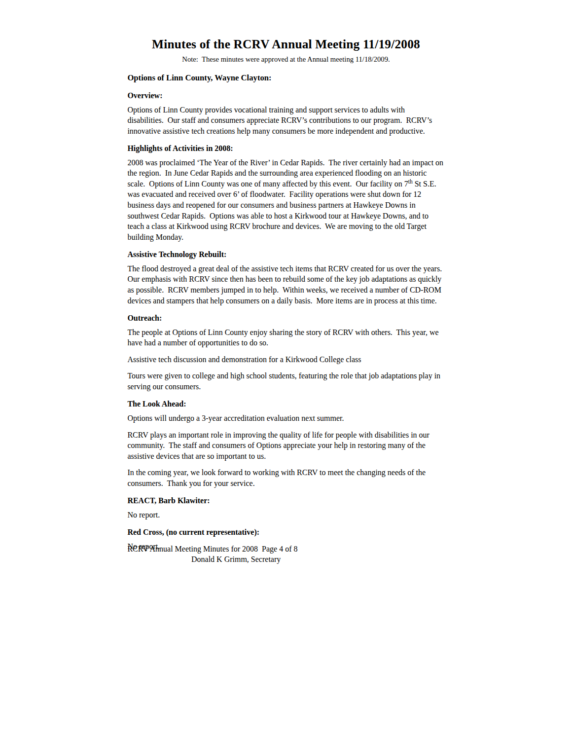Minutes of the RCRV Annual Meeting 11/19/2008
Note: These minutes were approved at the Annual meeting 11/18/2009.
Options of Linn County, Wayne Clayton:
Overview:
Options of Linn County provides vocational training and support services to adults with disabilities. Our staff and consumers appreciate RCRV’s contributions to our program. RCRV’s innovative assistive tech creations help many consumers be more independent and productive.
Highlights of Activities in 2008:
2008 was proclaimed ‘The Year of the River’ in Cedar Rapids. The river certainly had an impact on the region. In June Cedar Rapids and the surrounding area experienced flooding on an historic scale. Options of Linn County was one of many affected by this event. Our facility on 7th St S.E. was evacuated and received over 6’ of floodwater. Facility operations were shut down for 12 business days and reopened for our consumers and business partners at Hawkeye Downs in southwest Cedar Rapids. Options was able to host a Kirkwood tour at Hawkeye Downs, and to teach a class at Kirkwood using RCRV brochure and devices. We are moving to the old Target building Monday.
Assistive Technology Rebuilt:
The flood destroyed a great deal of the assistive tech items that RCRV created for us over the years. Our emphasis with RCRV since then has been to rebuild some of the key job adaptations as quickly as possible. RCRV members jumped in to help. Within weeks, we received a number of CD-ROM devices and stampers that help consumers on a daily basis. More items are in process at this time.
Outreach:
The people at Options of Linn County enjoy sharing the story of RCRV with others. This year, we have had a number of opportunities to do so.
Assistive tech discussion and demonstration for a Kirkwood College class
Tours were given to college and high school students, featuring the role that job adaptations play in serving our consumers.
The Look Ahead:
Options will undergo a 3-year accreditation evaluation next summer.
RCRV plays an important role in improving the quality of life for people with disabilities in our community. The staff and consumers of Options appreciate your help in restoring many of the assistive devices that are so important to us.
In the coming year, we look forward to working with RCRV to meet the changing needs of the consumers. Thank you for your service.
REACT, Barb Klawiter:
No report.
Red Cross, (no current representative):
No report.
RCRV Annual Meeting Minutes for 2008 Page 4 of 8 Donald K Grimm, Secretary